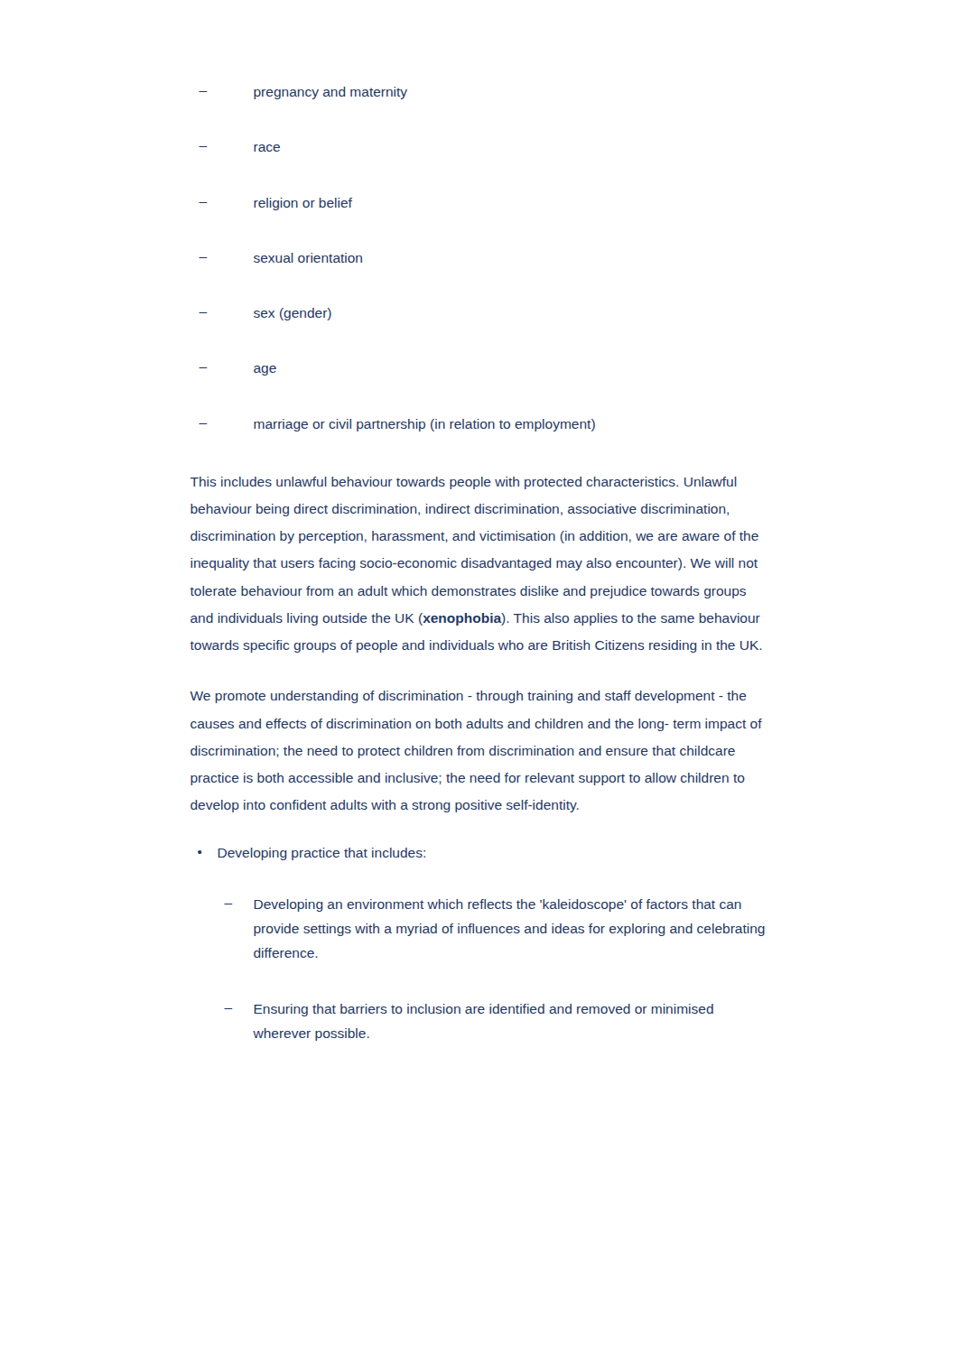pregnancy and maternity
race
religion or belief
sexual orientation
sex (gender)
age
marriage or civil partnership (in relation to employment)
This includes unlawful behaviour towards people with protected characteristics. Unlawful behaviour being direct discrimination, indirect discrimination, associative discrimination, discrimination by perception, harassment, and victimisation (in addition, we are aware of the inequality that users facing socio-economic disadvantaged may also encounter). We will not tolerate behaviour from an adult which demonstrates dislike and prejudice towards groups and individuals living outside the UK (xenophobia). This also applies to the same behaviour towards specific groups of people and individuals who are British Citizens residing in the UK.
We promote understanding of discrimination - through training and staff development - the causes and effects of discrimination on both adults and children and the long- term impact of discrimination; the need to protect children from discrimination and ensure that childcare practice is both accessible and inclusive; the need for relevant support to allow children to develop into confident adults with a strong positive self-identity.
Developing practice that includes:
Developing an environment which reflects the 'kaleidoscope' of factors that can provide settings with a myriad of influences and ideas for exploring and celebrating difference.
Ensuring that barriers to inclusion are identified and removed or minimised wherever possible.